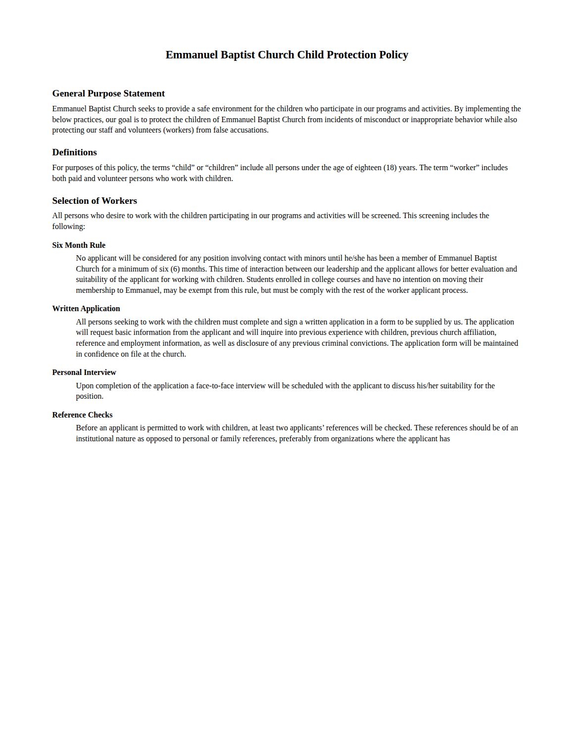Emmanuel Baptist Church Child Protection Policy
General Purpose Statement
Emmanuel Baptist Church seeks to provide a safe environment for the children who participate in our programs and activities. By implementing the below practices, our goal is to protect the children of Emmanuel Baptist Church from incidents of misconduct or inappropriate behavior while also protecting our staff and volunteers (workers) from false accusations.
Definitions
For purposes of this policy, the terms “child” or “children” include all persons under the age of eighteen (18) years. The term “worker” includes both paid and volunteer persons who work with children.
Selection of Workers
All persons who desire to work with the children participating in our programs and activities will be screened. This screening includes the following:
Six Month Rule
No applicant will be considered for any position involving contact with minors until he/she has been a member of Emmanuel Baptist Church for a minimum of six (6) months. This time of interaction between our leadership and the applicant allows for better evaluation and suitability of the applicant for working with children. Students enrolled in college courses and have no intention on moving their membership to Emmanuel, may be exempt from this rule, but must be comply with the rest of the worker applicant process.
Written Application
All persons seeking to work with the children must complete and sign a written application in a form to be supplied by us. The application will request basic information from the applicant and will inquire into previous experience with children, previous church affiliation, reference and employment information, as well as disclosure of any previous criminal convictions. The application form will be maintained in confidence on file at the church.
Personal Interview
Upon completion of the application a face-to-face interview will be scheduled with the applicant to discuss his/her suitability for the position.
Reference Checks
Before an applicant is permitted to work with children, at least two applicants’ references will be checked. These references should be of an institutional nature as opposed to personal or family references, preferably from organizations where the applicant has